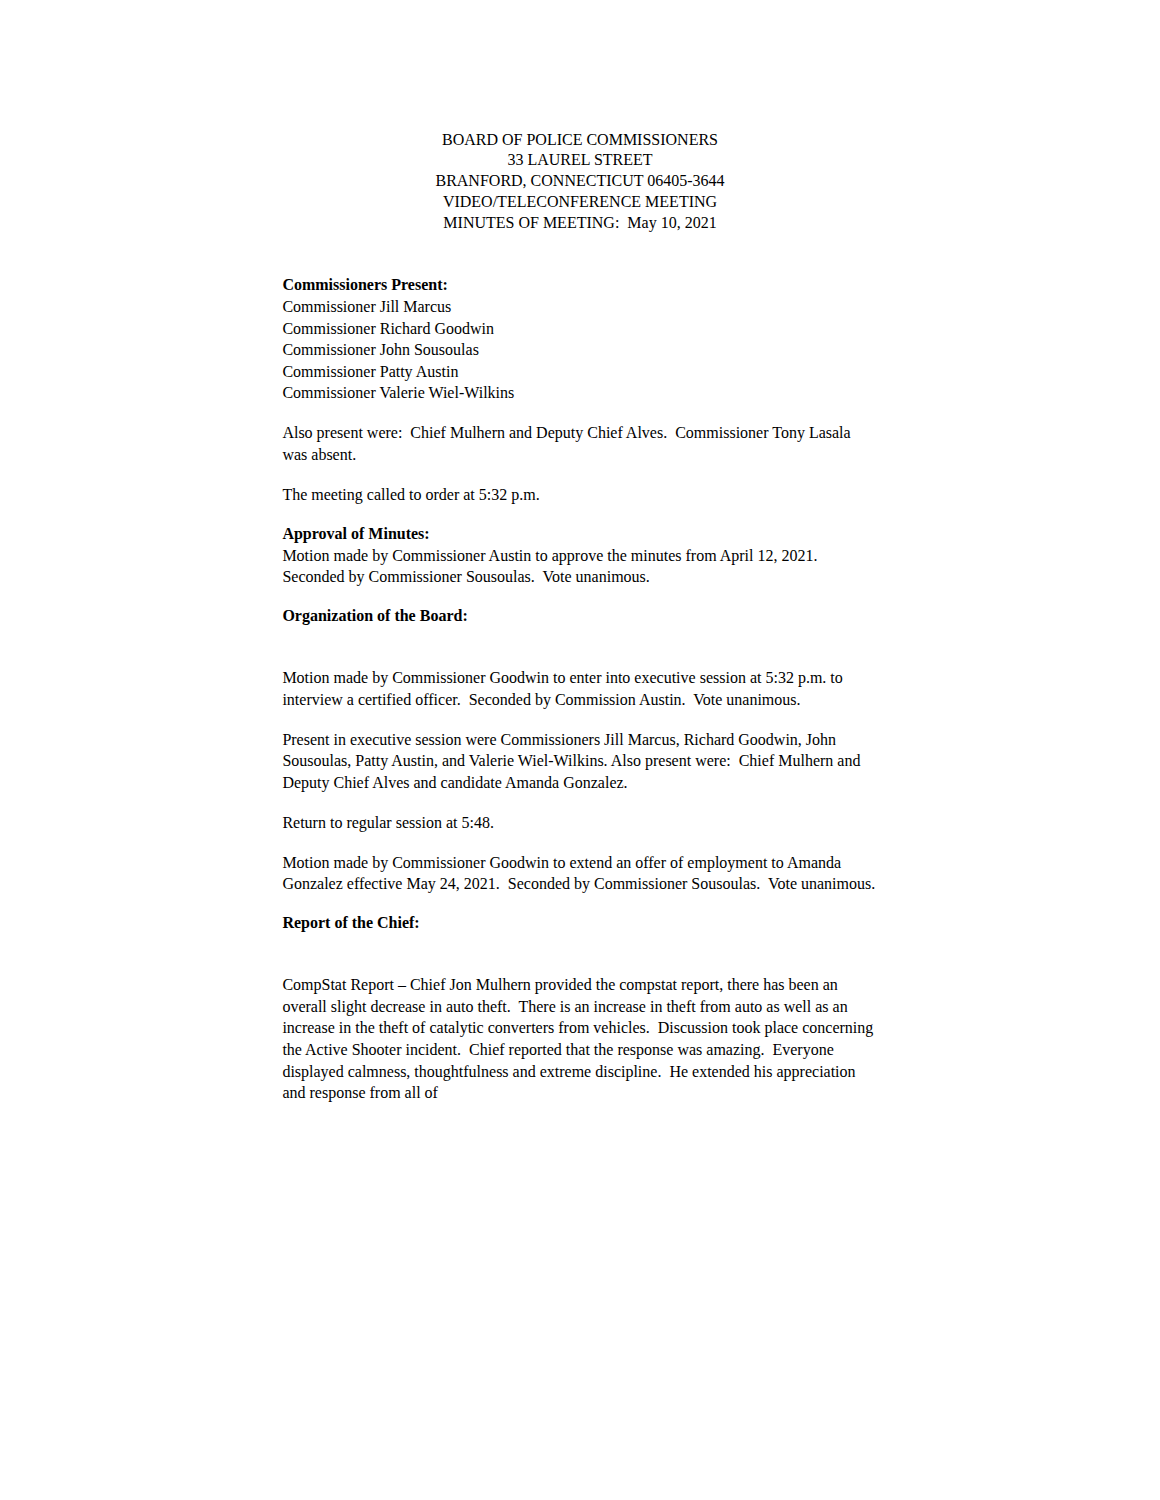BOARD OF POLICE COMMISSIONERS
33 LAUREL STREET
BRANFORD, CONNECTICUT 06405-3644
VIDEO/TELECONFERENCE MEETING
MINUTES OF MEETING: May 10, 2021
Commissioners Present:
Commissioner Jill Marcus
Commissioner Richard Goodwin
Commissioner John Sousoulas
Commissioner Patty Austin
Commissioner Valerie Wiel-Wilkins
Also present were: Chief Mulhern and Deputy Chief Alves. Commissioner Tony Lasala was absent.
The meeting called to order at 5:32 p.m.
Approval of Minutes:
Motion made by Commissioner Austin to approve the minutes from April 12, 2021. Seconded by Commissioner Sousoulas. Vote unanimous.
Organization of the Board:
Motion made by Commissioner Goodwin to enter into executive session at 5:32 p.m. to interview a certified officer. Seconded by Commission Austin. Vote unanimous.
Present in executive session were Commissioners Jill Marcus, Richard Goodwin, John Sousoulas, Patty Austin, and Valerie Wiel-Wilkins. Also present were: Chief Mulhern and Deputy Chief Alves and candidate Amanda Gonzalez.
Return to regular session at 5:48.
Motion made by Commissioner Goodwin to extend an offer of employment to Amanda Gonzalez effective May 24, 2021. Seconded by Commissioner Sousoulas. Vote unanimous.
Report of the Chief:
CompStat Report – Chief Jon Mulhern provided the compstat report, there has been an overall slight decrease in auto theft. There is an increase in theft from auto as well as an increase in the theft of catalytic converters from vehicles. Discussion took place concerning the Active Shooter incident. Chief reported that the response was amazing. Everyone displayed calmness, thoughtfulness and extreme discipline. He extended his appreciation and response from all of